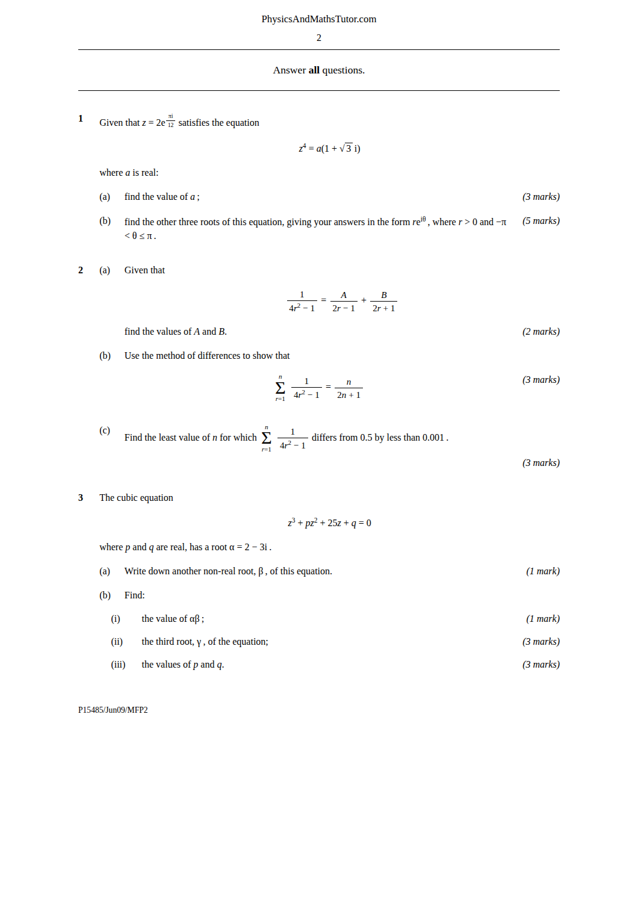PhysicsAndMathsTutor.com
2
Answer all questions.
1
Given that z = 2eπi 12 satisfies the equation
z4 = a(1 + √3 i)
where a is real:
(a)
(3 marks) find the value of a ;
(b)
(5 marks) find the other three roots of this equation, giving your answers in the form reiθ , where r > 0 and −π < θ ≤ π .
2
(a)
Given that
14r2 − 1 = A 2r − 1 + B 2r + 1
(2 marks) find the values of A and B.
(b)
Use the method of differences to show that
(3 marks) nΣr=1 14r2 − 1 = n 2n + 1
(c)
Find the least value of n for which nΣr=1 14r2 − 1 differs from 0.5 by less than 0.001 .
(3 marks)
3
The cubic equation
z3 + pz2 + 25z + q = 0
where p and q are real, has a root α = 2 − 3i .
(a)
(1 mark) Write down another non-real root, β , of this equation.
(b)
Find:
(i)
(1 mark) the value of αβ ;
(ii)
(3 marks) the third root, γ , of the equation;
(iii)
(3 marks) the values of p and q.
P15485/Jun09/MFP2